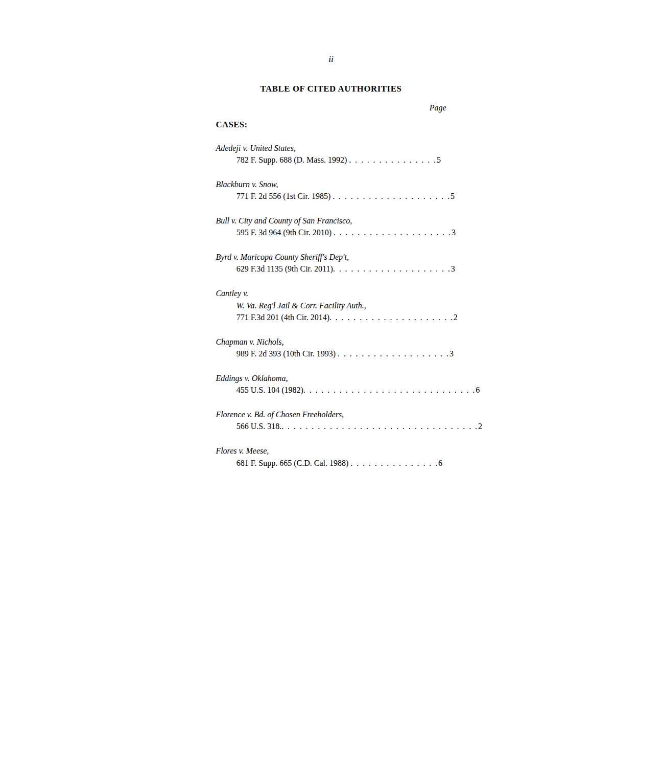ii
Table of Cited Authorities
Page
Cases:
Adedeji v. United States,
782 F. Supp. 688 (D. Mass. 1992) . . . . . . . . . . . . . . . 5
Blackburn v. Snow,
771 F. 2d 556 (1st Cir. 1985) . . . . . . . . . . . . . . . . . . . . 5
Bull v. City and County of San Francisco,
595 F. 3d 964 (9th Cir. 2010) . . . . . . . . . . . . . . . . . . . . 3
Byrd v. Maricopa County Sheriff's Dep't,
629 F.3d 1135 (9th Cir. 2011). . . . . . . . . . . . . . . . . . . . 3
Cantley v.
W. Va. Reg'l Jail & Corr. Facility Auth.,
771 F.3d 201 (4th Cir. 2014). . . . . . . . . . . . . . . . . . . . . 2
Chapman v. Nichols,
989 F. 2d 393 (10th Cir. 1993) . . . . . . . . . . . . . . . . . . . 3
Eddings v. Oklahoma,
455 U.S. 104 (1982). . . . . . . . . . . . . . . . . . . . . . . . . . . . . 6
Florence v. Bd. of Chosen Freeholders,
566 U.S. 318.. . . . . . . . . . . . . . . . . . . . . . . . . . . . . . . . . 2
Flores v. Meese,
681 F. Supp. 665 (C.D. Cal. 1988) . . . . . . . . . . . . . . . 6